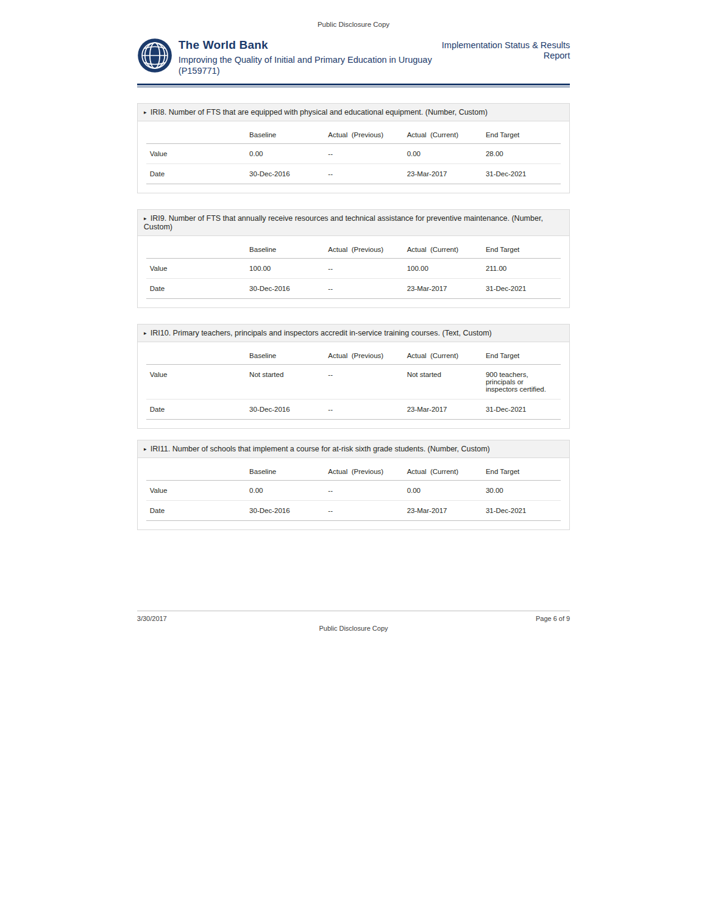Public Disclosure Copy
The World Bank
Improving the Quality of Initial and Primary Education in Uruguay (P159771)
Implementation Status & Results Report
▸IRI8. Number of FTS that are equipped with physical and educational equipment. (Number, Custom)
| | Baseline | Actual (Previous) | Actual (Current) | End Target |
| --- | --- | --- | --- | --- |
| Value | 0.00 | -- | 0.00 | 28.00 |
| Date | 30-Dec-2016 | -- | 23-Mar-2017 | 31-Dec-2021 |
▸IRI9. Number of FTS that annually receive resources and technical assistance for preventive maintenance. (Number, Custom)
| | Baseline | Actual (Previous) | Actual (Current) | End Target |
| --- | --- | --- | --- | --- |
| Value | 100.00 | -- | 100.00 | 211.00 |
| Date | 30-Dec-2016 | -- | 23-Mar-2017 | 31-Dec-2021 |
▸IRI10. Primary teachers, principals and inspectors accredit in-service training courses. (Text, Custom)
| | Baseline | Actual (Previous) | Actual (Current) | End Target |
| --- | --- | --- | --- | --- |
| Value | Not started | -- | Not started | 900 teachers, principals or inspectors certified. |
| Date | 30-Dec-2016 | -- | 23-Mar-2017 | 31-Dec-2021 |
▸IRI11. Number of schools that implement a course for at-risk sixth grade students. (Number, Custom)
| | Baseline | Actual (Previous) | Actual (Current) | End Target |
| --- | --- | --- | --- | --- |
| Value | 0.00 | -- | 0.00 | 30.00 |
| Date | 30-Dec-2016 | -- | 23-Mar-2017 | 31-Dec-2021 |
3/30/2017
Page 6 of 9
Public Disclosure Copy